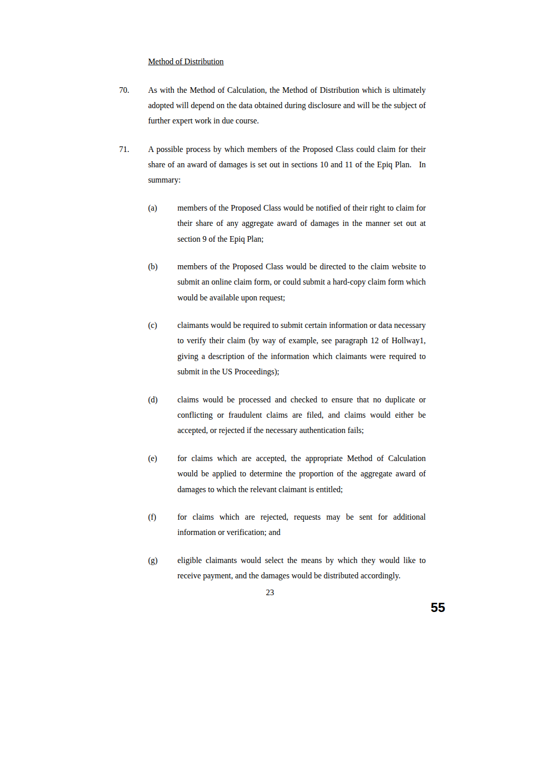Method of Distribution
70. As with the Method of Calculation, the Method of Distribution which is ultimately adopted will depend on the data obtained during disclosure and will be the subject of further expert work in due course.
71. A possible process by which members of the Proposed Class could claim for their share of an award of damages is set out in sections 10 and 11 of the Epiq Plan. In summary:
(a) members of the Proposed Class would be notified of their right to claim for their share of any aggregate award of damages in the manner set out at section 9 of the Epiq Plan;
(b) members of the Proposed Class would be directed to the claim website to submit an online claim form, or could submit a hard-copy claim form which would be available upon request;
(c) claimants would be required to submit certain information or data necessary to verify their claim (by way of example, see paragraph 12 of Hollway1, giving a description of the information which claimants were required to submit in the US Proceedings);
(d) claims would be processed and checked to ensure that no duplicate or conflicting or fraudulent claims are filed, and claims would either be accepted, or rejected if the necessary authentication fails;
(e) for claims which are accepted, the appropriate Method of Calculation would be applied to determine the proportion of the aggregate award of damages to which the relevant claimant is entitled;
(f) for claims which are rejected, requests may be sent for additional information or verification; and
(g) eligible claimants would select the means by which they would like to receive payment, and the damages would be distributed accordingly.
23
55